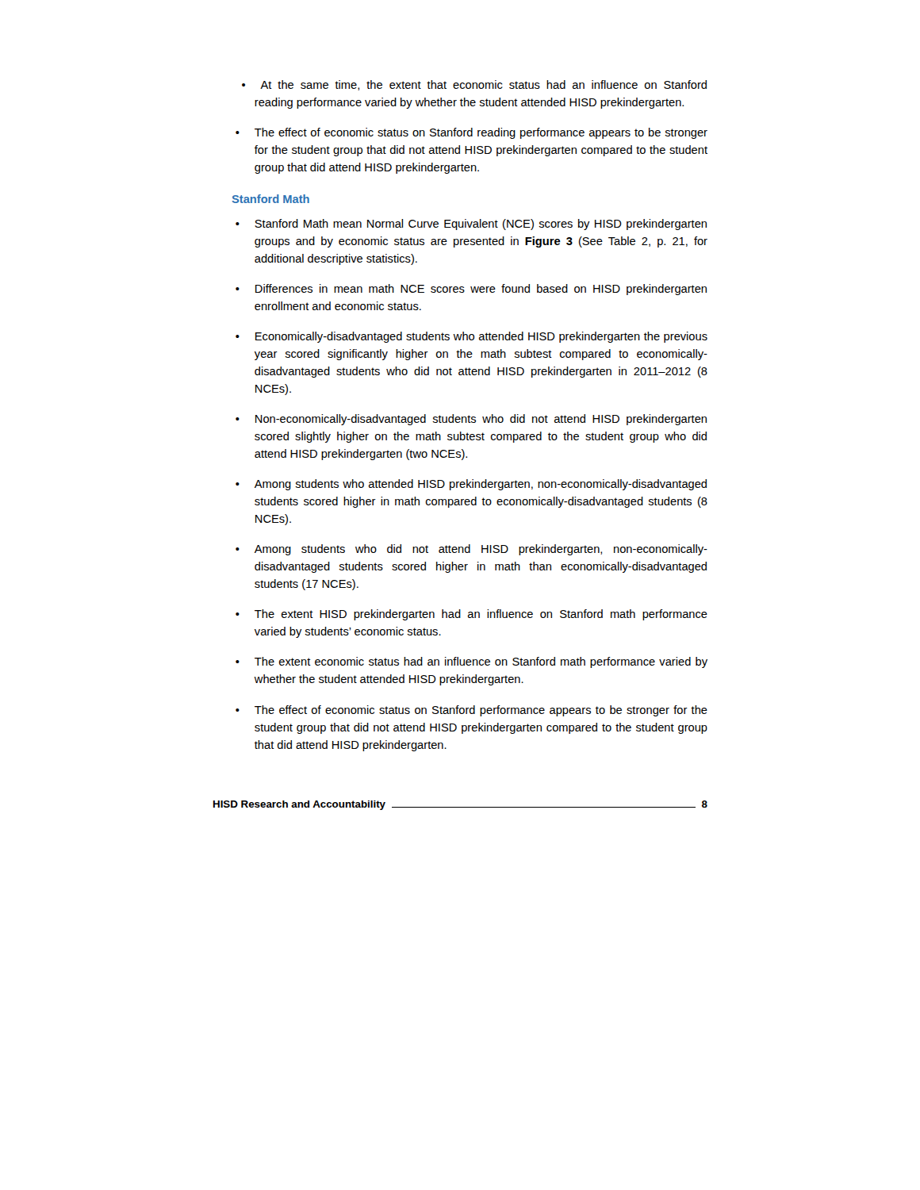At the same time, the extent that economic status had an influence on Stanford reading performance varied by whether the student attended HISD prekindergarten.
The effect of economic status on Stanford reading performance appears to be stronger for the student group that did not attend HISD prekindergarten compared to the student group that did attend HISD prekindergarten.
Stanford Math
Stanford Math mean Normal Curve Equivalent (NCE) scores by HISD prekindergarten groups and by economic status are presented in Figure 3 (See Table 2, p. 21, for additional descriptive statistics).
Differences in mean math NCE scores were found based on HISD prekindergarten enrollment and economic status.
Economically-disadvantaged students who attended HISD prekindergarten the previous year scored significantly higher on the math subtest compared to economically-disadvantaged students who did not attend HISD prekindergarten in 2011–2012 (8 NCEs).
Non-economically-disadvantaged students who did not attend HISD prekindergarten scored slightly higher on the math subtest compared to the student group who did attend HISD prekindergarten (two NCEs).
Among students who attended HISD prekindergarten, non-economically-disadvantaged students scored higher in math compared to economically-disadvantaged students (8 NCEs).
Among students who did not attend HISD prekindergarten, non-economically-disadvantaged students scored higher in math than economically-disadvantaged students (17 NCEs).
The extent HISD prekindergarten had an influence on Stanford math performance varied by students’ economic status.
The extent economic status had an influence on Stanford math performance varied by whether the student attended HISD prekindergarten.
The effect of economic status on Stanford performance appears to be stronger for the student group that did not attend HISD prekindergarten compared to the student group that did attend HISD prekindergarten.
HISD Research and Accountability 8